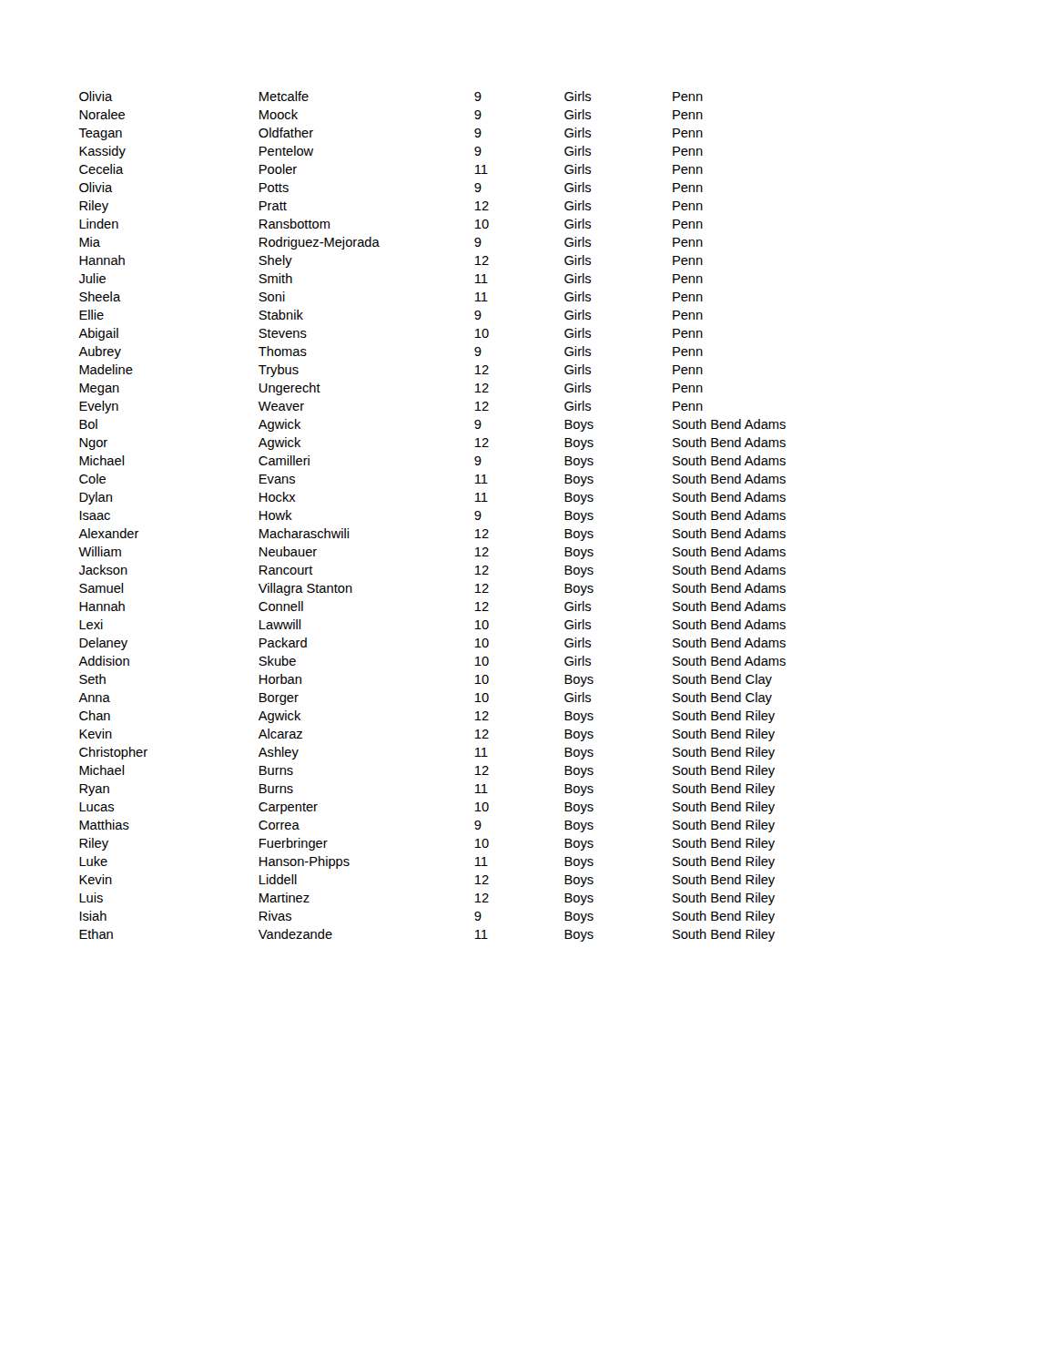| Olivia | Metcalfe | 9 | Girls | Penn |
| Noralee | Moock | 9 | Girls | Penn |
| Teagan | Oldfather | 9 | Girls | Penn |
| Kassidy | Pentelow | 9 | Girls | Penn |
| Cecelia | Pooler | 11 | Girls | Penn |
| Olivia | Potts | 9 | Girls | Penn |
| Riley | Pratt | 12 | Girls | Penn |
| Linden | Ransbottom | 10 | Girls | Penn |
| Mia | Rodriguez-Mejorada | 9 | Girls | Penn |
| Hannah | Shely | 12 | Girls | Penn |
| Julie | Smith | 11 | Girls | Penn |
| Sheela | Soni | 11 | Girls | Penn |
| Ellie | Stabnik | 9 | Girls | Penn |
| Abigail | Stevens | 10 | Girls | Penn |
| Aubrey | Thomas | 9 | Girls | Penn |
| Madeline | Trybus | 12 | Girls | Penn |
| Megan | Ungerecht | 12 | Girls | Penn |
| Evelyn | Weaver | 12 | Girls | Penn |
| Bol | Agwick | 9 | Boys | South Bend Adams |
| Ngor | Agwick | 12 | Boys | South Bend Adams |
| Michael | Camilleri | 9 | Boys | South Bend Adams |
| Cole | Evans | 11 | Boys | South Bend Adams |
| Dylan | Hockx | 11 | Boys | South Bend Adams |
| Isaac | Howk | 9 | Boys | South Bend Adams |
| Alexander | Macharaschwili | 12 | Boys | South Bend Adams |
| William | Neubauer | 12 | Boys | South Bend Adams |
| Jackson | Rancourt | 12 | Boys | South Bend Adams |
| Samuel | Villagra Stanton | 12 | Boys | South Bend Adams |
| Hannah | Connell | 12 | Girls | South Bend Adams |
| Lexi | Lawwill | 10 | Girls | South Bend Adams |
| Delaney | Packard | 10 | Girls | South Bend Adams |
| Addision | Skube | 10 | Girls | South Bend Adams |
| Seth | Horban | 10 | Boys | South Bend Clay |
| Anna | Borger | 10 | Girls | South Bend Clay |
| Chan | Agwick | 12 | Boys | South Bend Riley |
| Kevin | Alcaraz | 12 | Boys | South Bend Riley |
| Christopher | Ashley | 11 | Boys | South Bend Riley |
| Michael | Burns | 12 | Boys | South Bend Riley |
| Ryan | Burns | 11 | Boys | South Bend Riley |
| Lucas | Carpenter | 10 | Boys | South Bend Riley |
| Matthias | Correa | 9 | Boys | South Bend Riley |
| Riley | Fuerbringer | 10 | Boys | South Bend Riley |
| Luke | Hanson-Phipps | 11 | Boys | South Bend Riley |
| Kevin | Liddell | 12 | Boys | South Bend Riley |
| Luis | Martinez | 12 | Boys | South Bend Riley |
| Isiah | Rivas | 9 | Boys | South Bend Riley |
| Ethan | Vandezande | 11 | Boys | South Bend Riley |